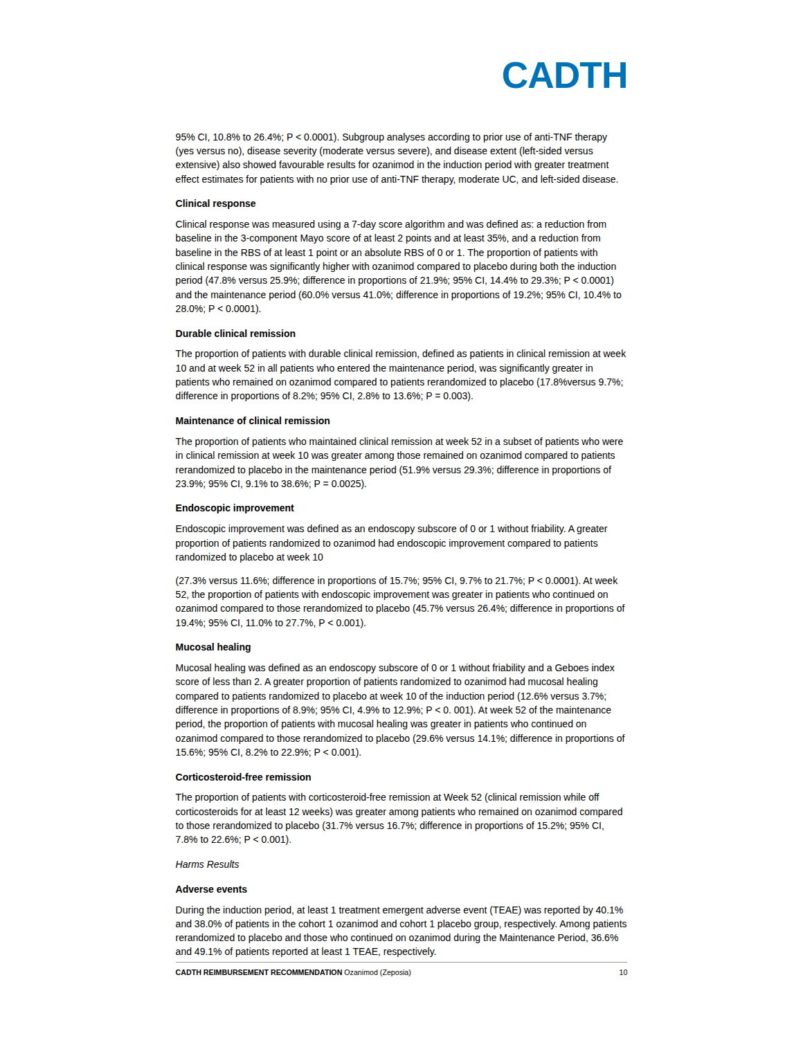CADTH
95% CI, 10.8% to 26.4%; P < 0.0001). Subgroup analyses according to prior use of anti-TNF therapy (yes versus no), disease severity (moderate versus severe), and disease extent (left-sided versus extensive) also showed favourable results for ozanimod in the induction period with greater treatment effect estimates for patients with no prior use of anti-TNF therapy, moderate UC, and left-sided disease.
Clinical response
Clinical response was measured using a 7-day score algorithm and was defined as: a reduction from baseline in the 3-component Mayo score of at least 2 points and at least 35%, and a reduction from baseline in the RBS of at least 1 point or an absolute RBS of 0 or 1. The proportion of patients with clinical response was significantly higher with ozanimod compared to placebo during both the induction period (47.8% versus 25.9%; difference in proportions of 21.9%; 95% CI, 14.4% to 29.3%; P < 0.0001) and the maintenance period (60.0% versus 41.0%; difference in proportions of 19.2%; 95% CI, 10.4% to 28.0%; P < 0.0001).
Durable clinical remission
The proportion of patients with durable clinical remission, defined as patients in clinical remission at week 10 and at week 52 in all patients who entered the maintenance period, was significantly greater in patients who remained on ozanimod compared to patients rerandomized to placebo (17.8%versus 9.7%; difference in proportions of 8.2%; 95% CI, 2.8% to 13.6%; P = 0.003).
Maintenance of clinical remission
The proportion of patients who maintained clinical remission at week 52 in a subset of patients who were in clinical remission at week 10 was greater among those remained on ozanimod compared to patients rerandomized to placebo in the maintenance period (51.9% versus 29.3%; difference in proportions of 23.9%; 95% CI, 9.1% to 38.6%; P = 0.0025).
Endoscopic improvement
Endoscopic improvement was defined as an endoscopy subscore of 0 or 1 without friability. A greater proportion of patients randomized to ozanimod had endoscopic improvement compared to patients randomized to placebo at week 10
(27.3% versus 11.6%; difference in proportions of 15.7%; 95% CI, 9.7% to 21.7%; P < 0.0001). At week 52, the proportion of patients with endoscopic improvement was greater in patients who continued on ozanimod compared to those rerandomized to placebo (45.7% versus 26.4%; difference in proportions of 19.4%; 95% CI, 11.0% to 27.7%, P < 0.001).
Mucosal healing
Mucosal healing was defined as an endoscopy subscore of 0 or 1 without friability and a Geboes index score of less than 2. A greater proportion of patients randomized to ozanimod had mucosal healing compared to patients randomized to placebo at week 10 of the induction period (12.6% versus 3.7%; difference in proportions of 8.9%; 95% CI, 4.9% to 12.9%; P < 0. 001). At week 52 of the maintenance period, the proportion of patients with mucosal healing was greater in patients who continued on ozanimod compared to those rerandomized to placebo (29.6% versus 14.1%; difference in proportions of 15.6%; 95% CI, 8.2% to 22.9%; P < 0.001).
Corticosteroid-free remission
The proportion of patients with corticosteroid-free remission at Week 52 (clinical remission while off corticosteroids for at least 12 weeks) was greater among patients who remained on ozanimod compared to those rerandomized to placebo (31.7% versus 16.7%; difference in proportions of 15.2%; 95% CI, 7.8% to 22.6%; P < 0.001).
Harms Results
Adverse events
During the induction period, at least 1 treatment emergent adverse event (TEAE) was reported by 40.1% and 38.0% of patients in the cohort 1 ozanimod and cohort 1 placebo group, respectively. Among patients rerandomized to placebo and those who continued on ozanimod during the Maintenance Period, 36.6% and 49.1% of patients reported at least 1 TEAE, respectively.
CADTH REIMBURSEMENT RECOMMENDATION Ozanimod (Zeposia)
10